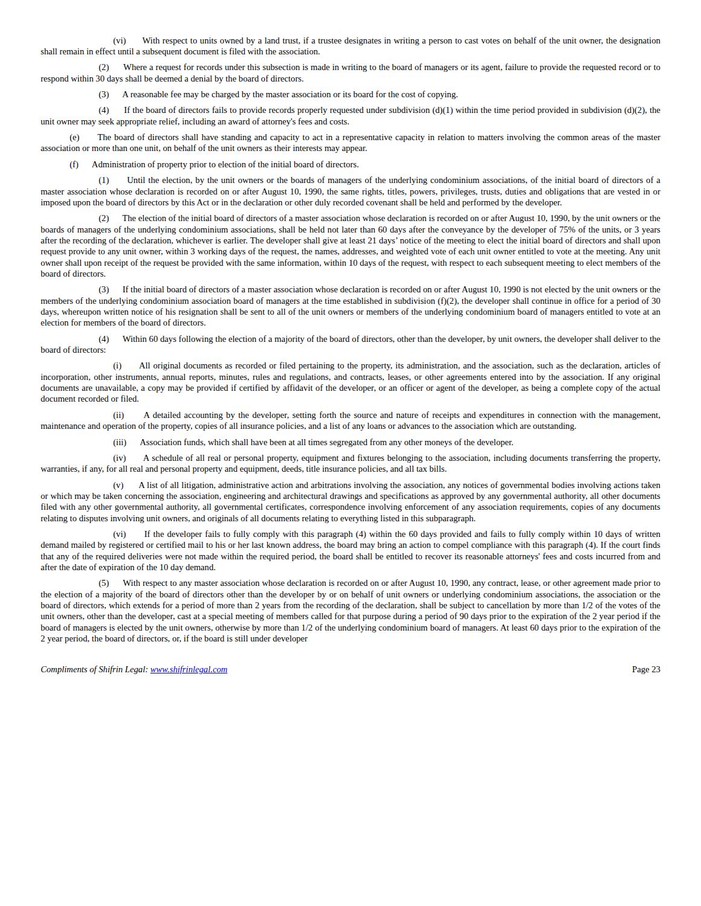(vi) With respect to units owned by a land trust, if a trustee designates in writing a person to cast votes on behalf of the unit owner, the designation shall remain in effect until a subsequent document is filed with the association.
(2) Where a request for records under this subsection is made in writing to the board of managers or its agent, failure to provide the requested record or to respond within 30 days shall be deemed a denial by the board of directors.
(3) A reasonable fee may be charged by the master association or its board for the cost of copying.
(4) If the board of directors fails to provide records properly requested under subdivision (d)(1) within the time period provided in subdivision (d)(2), the unit owner may seek appropriate relief, including an award of attorney's fees and costs.
(e) The board of directors shall have standing and capacity to act in a representative capacity in relation to matters involving the common areas of the master association or more than one unit, on behalf of the unit owners as their interests may appear.
(f) Administration of property prior to election of the initial board of directors.
(1) Until the election, by the unit owners or the boards of managers of the underlying condominium associations, of the initial board of directors of a master association whose declaration is recorded on or after August 10, 1990, the same rights, titles, powers, privileges, trusts, duties and obligations that are vested in or imposed upon the board of directors by this Act or in the declaration or other duly recorded covenant shall be held and performed by the developer.
(2) The election of the initial board of directors of a master association whose declaration is recorded on or after August 10, 1990, by the unit owners or the boards of managers of the underlying condominium associations, shall be held not later than 60 days after the conveyance by the developer of 75% of the units, or 3 years after the recording of the declaration, whichever is earlier. The developer shall give at least 21 days’ notice of the meeting to elect the initial board of directors and shall upon request provide to any unit owner, within 3 working days of the request, the names, addresses, and weighted vote of each unit owner entitled to vote at the meeting. Any unit owner shall upon receipt of the request be provided with the same information, within 10 days of the request, with respect to each subsequent meeting to elect members of the board of directors.
(3) If the initial board of directors of a master association whose declaration is recorded on or after August 10, 1990 is not elected by the unit owners or the members of the underlying condominium association board of managers at the time established in subdivision (f)(2), the developer shall continue in office for a period of 30 days, whereupon written notice of his resignation shall be sent to all of the unit owners or members of the underlying condominium board of managers entitled to vote at an election for members of the board of directors.
(4) Within 60 days following the election of a majority of the board of directors, other than the developer, by unit owners, the developer shall deliver to the board of directors:
(i) All original documents as recorded or filed pertaining to the property, its administration, and the association, such as the declaration, articles of incorporation, other instruments, annual reports, minutes, rules and regulations, and contracts, leases, or other agreements entered into by the association. If any original documents are unavailable, a copy may be provided if certified by affidavit of the developer, or an officer or agent of the developer, as being a complete copy of the actual document recorded or filed.
(ii) A detailed accounting by the developer, setting forth the source and nature of receipts and expenditures in connection with the management, maintenance and operation of the property, copies of all insurance policies, and a list of any loans or advances to the association which are outstanding.
(iii) Association funds, which shall have been at all times segregated from any other moneys of the developer.
(iv) A schedule of all real or personal property, equipment and fixtures belonging to the association, including documents transferring the property, warranties, if any, for all real and personal property and equipment, deeds, title insurance policies, and all tax bills.
(v) A list of all litigation, administrative action and arbitrations involving the association, any notices of governmental bodies involving actions taken or which may be taken concerning the association, engineering and architectural drawings and specifications as approved by any governmental authority, all other documents filed with any other governmental authority, all governmental certificates, correspondence involving enforcement of any association requirements, copies of any documents relating to disputes involving unit owners, and originals of all documents relating to everything listed in this subparagraph.
(vi) If the developer fails to fully comply with this paragraph (4) within the 60 days provided and fails to fully comply within 10 days of written demand mailed by registered or certified mail to his or her last known address, the board may bring an action to compel compliance with this paragraph (4). If the court finds that any of the required deliveries were not made within the required period, the board shall be entitled to recover its reasonable attorneys' fees and costs incurred from and after the date of expiration of the 10 day demand.
(5) With respect to any master association whose declaration is recorded on or after August 10, 1990, any contract, lease, or other agreement made prior to the election of a majority of the board of directors other than the developer by or on behalf of unit owners or underlying condominium associations, the association or the board of directors, which extends for a period of more than 2 years from the recording of the declaration, shall be subject to cancellation by more than 1/2 of the votes of the unit owners, other than the developer, cast at a special meeting of members called for that purpose during a period of 90 days prior to the expiration of the 2 year period if the board of managers is elected by the unit owners, otherwise by more than 1/2 of the underlying condominium board of managers. At least 60 days prior to the expiration of the 2 year period, the board of directors, or, if the board is still under developer
Compliments of Shifrin Legal: www.shifrinlegal.com Page 23